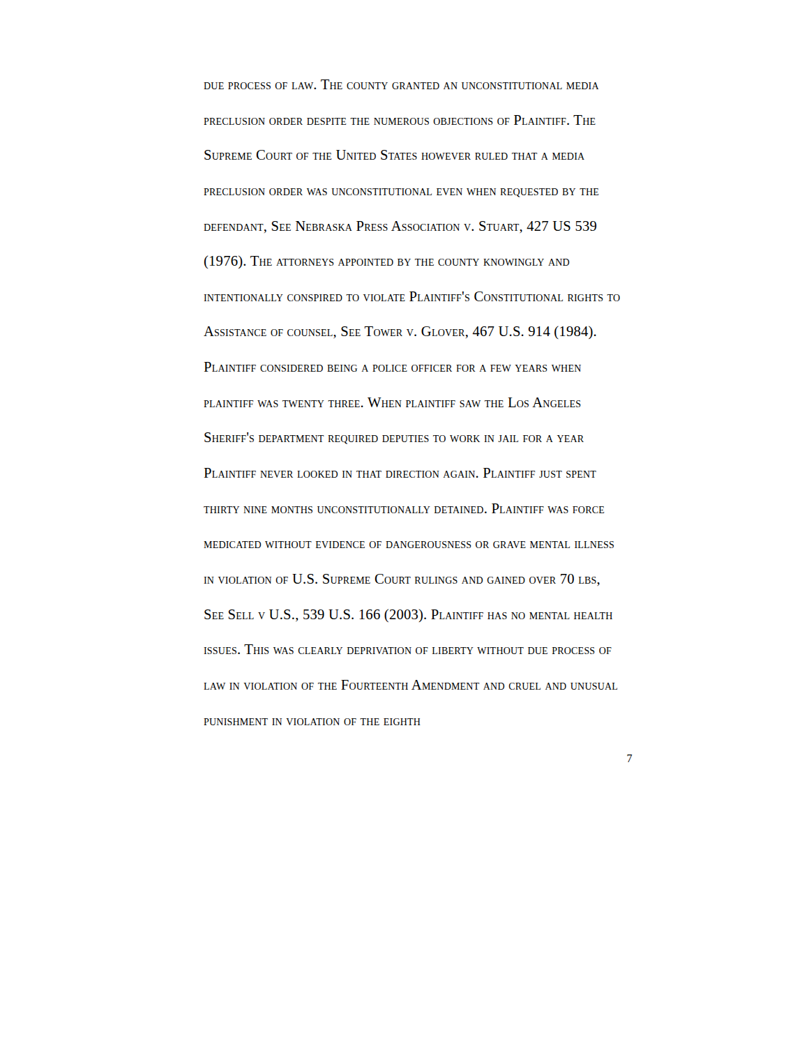due process of law. The county granted an unconstitutional media preclusion order despite the numerous objections of Plaintiff. The Supreme Court of the United States however ruled that a media preclusion order was unconstitutional even when requested by the defendant, See Nebraska Press Association v. Stuart, 427 US 539 (1976). The attorneys appointed by the county knowingly and intentionally conspired to violate Plaintiff's Constitutional rights to Assistance of counsel, See Tower v. Glover, 467 U.S. 914 (1984). Plaintiff considered being a police officer for a few years when plaintiff was twenty three. When plaintiff saw the Los Angeles Sheriff's department required deputies to work in jail for a year Plaintiff never looked in that direction again. Plaintiff just spent thirty nine months unconstitutionally detained. Plaintiff was force medicated without evidence of dangerousness or grave mental illness in violation of U.S. Supreme Court rulings and gained over 70 lbs, See Sell v U.S., 539 U.S. 166 (2003). Plaintiff has no mental health issues. This was clearly deprivation of liberty without due process of law in violation of the Fourteenth Amendment and cruel and unusual punishment in violation of the eighth
7